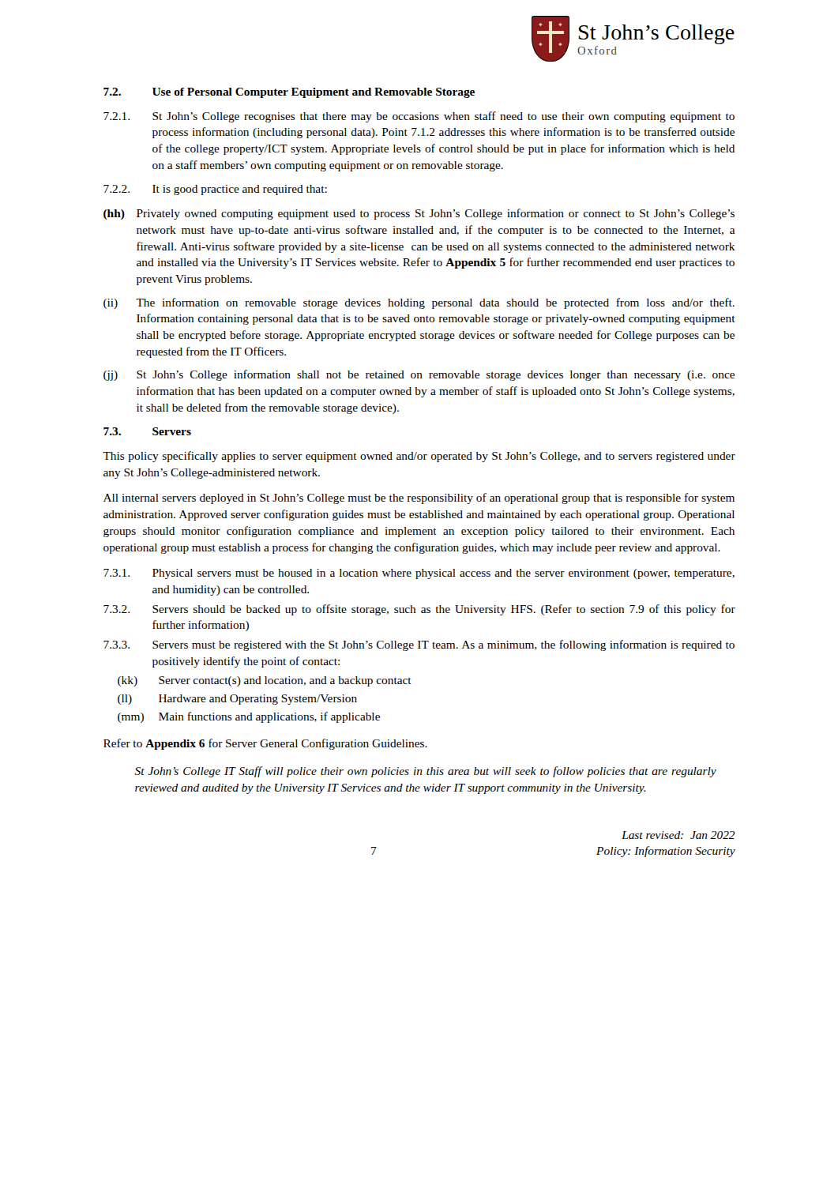✦ ✦ ✦ ✦
St John’s College
Oxford
7.2.
Use of Personal Computer Equipment and Removable Storage
7.2.1.
St John’s College recognises that there may be occasions when staff need to use their own computing equipment to process information (including personal data). Point 7.1.2 addresses this where information is to be transferred outside of the college property/ICT system. Appropriate levels of control should be put in place for information which is held on a staff members’ own computing equipment or on removable storage.
7.2.2.
It is good practice and required that:
(hh) Privately owned computing equipment used to process St John’s College information or connect to St John’s College’s network must have up-to-date anti-virus software installed and, if the computer is to be connected to the Internet, a firewall. Anti-virus software provided by a site-license can be used on all systems connected to the administered network and installed via the University’s IT Services website. Refer to Appendix 5 for further recommended end user practices to prevent Virus problems.
(ii) The information on removable storage devices holding personal data should be protected from loss and/or theft. Information containing personal data that is to be saved onto removable storage or privately-owned computing equipment shall be encrypted before storage. Appropriate encrypted storage devices or software needed for College purposes can be requested from the IT Officers.
(jj) St John’s College information shall not be retained on removable storage devices longer than necessary (i.e. once information that has been updated on a computer owned by a member of staff is uploaded onto St John’s College systems, it shall be deleted from the removable storage device).
7.3.
Servers
This policy specifically applies to server equipment owned and/or operated by St John’s College, and to servers registered under any St John’s College-administered network.
All internal servers deployed in St John’s College must be the responsibility of an operational group that is responsible for system administration. Approved server configuration guides must be established and maintained by each operational group. Operational groups should monitor configuration compliance and implement an exception policy tailored to their environment. Each operational group must establish a process for changing the configuration guides, which may include peer review and approval.
7.3.1.
Physical servers must be housed in a location where physical access and the server environment (power, temperature, and humidity) can be controlled.
7.3.2.
Servers should be backed up to offsite storage, such as the University HFS. (Refer to section 7.9 of this policy for further information)
7.3.3.
Servers must be registered with the St John’s College IT team. As a minimum, the following information is required to positively identify the point of contact:
(kk) Server contact(s) and location, and a backup contact
(ll) Hardware and Operating System/Version
(mm) Main functions and applications, if applicable
Refer to Appendix 6 for Server General Configuration Guidelines.
St John’s College IT Staff will police their own policies in this area but will seek to follow policies that are regularly reviewed and audited by the University IT Services and the wider IT support community in the University.
7
Last revised: Jan 2022
Policy: Information Security